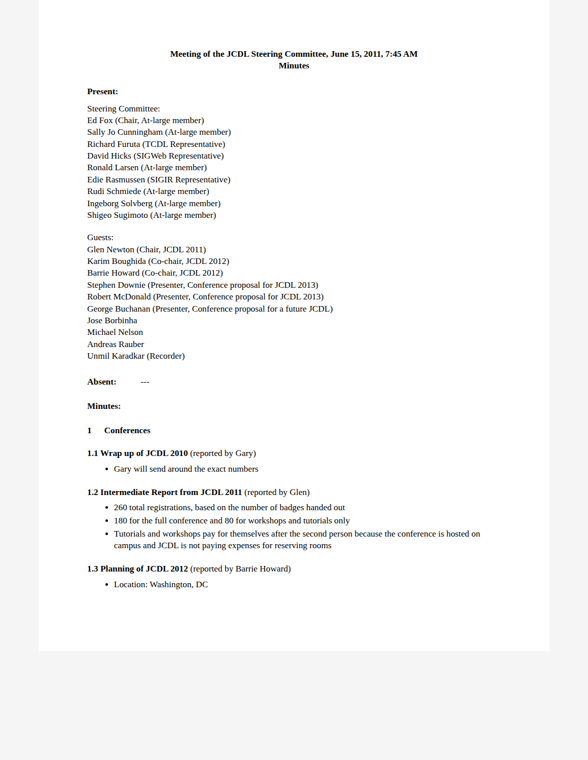Meeting of the JCDL Steering Committee, June 15, 2011, 7:45 AM
Minutes
Present:
Steering Committee:
Ed Fox (Chair, At-large member)
Sally Jo Cunningham (At-large member)
Richard Furuta (TCDL Representative)
David Hicks (SIGWeb Representative)
Ronald Larsen (At-large member)
Edie Rasmussen (SIGIR Representative)
Rudi Schmiede (At-large member)
Ingeborg Solvberg (At-large member)
Shigeo Sugimoto (At-large member)
Guests:
Glen Newton (Chair, JCDL 2011)
Karim Boughida (Co-chair, JCDL 2012)
Barrie Howard (Co-chair, JCDL 2012)
Stephen Downie (Presenter, Conference proposal for JCDL 2013)
Robert McDonald (Presenter, Conference proposal for JCDL 2013)
George Buchanan (Presenter, Conference proposal for a future JCDL)
Jose Borbinha
Michael Nelson
Andreas Rauber
Unmil Karadkar (Recorder)
Absent:---
Minutes:
1 Conferences
1.1 Wrap up of JCDL 2010 (reported by Gary)
Gary will send around the exact numbers
1.2 Intermediate Report from JCDL 2011 (reported by Glen)
260 total registrations, based on the number of badges handed out
180 for the full conference and 80 for workshops and tutorials only
Tutorials and workshops pay for themselves after the second person because the conference is hosted on campus and JCDL is not paying expenses for reserving rooms
1.3 Planning of JCDL 2012 (reported by Barrie Howard)
Location: Washington, DC